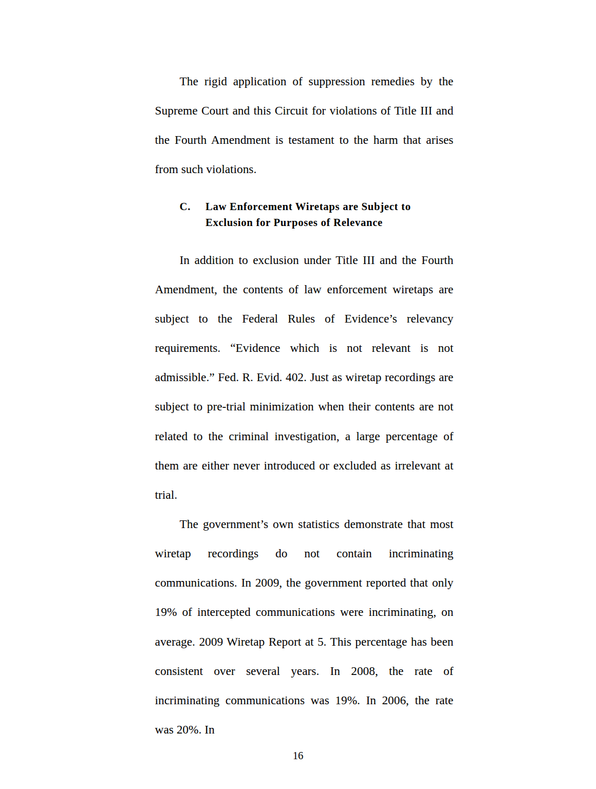The rigid application of suppression remedies by the Supreme Court and this Circuit for violations of Title III and the Fourth Amendment is testament to the harm that arises from such violations.
C. Law Enforcement Wiretaps are Subject to Exclusion for Purposes of Relevance
In addition to exclusion under Title III and the Fourth Amendment, the contents of law enforcement wiretaps are subject to the Federal Rules of Evidence’s relevancy requirements. “Evidence which is not relevant is not admissible.” Fed. R. Evid. 402. Just as wiretap recordings are subject to pre‑trial minimization when their contents are not related to the criminal investigation, a large percentage of them are either never introduced or excluded as irrelevant at trial.
The government’s own statistics demonstrate that most wiretap recordings do not contain incriminating communications. In 2009, the government reported that only 19% of intercepted communications were incriminating, on average. 2009 Wiretap Report at 5. This percentage has been consistent over several years. In 2008, the rate of incriminating communications was 19%. In 2006, the rate was 20%. In
16